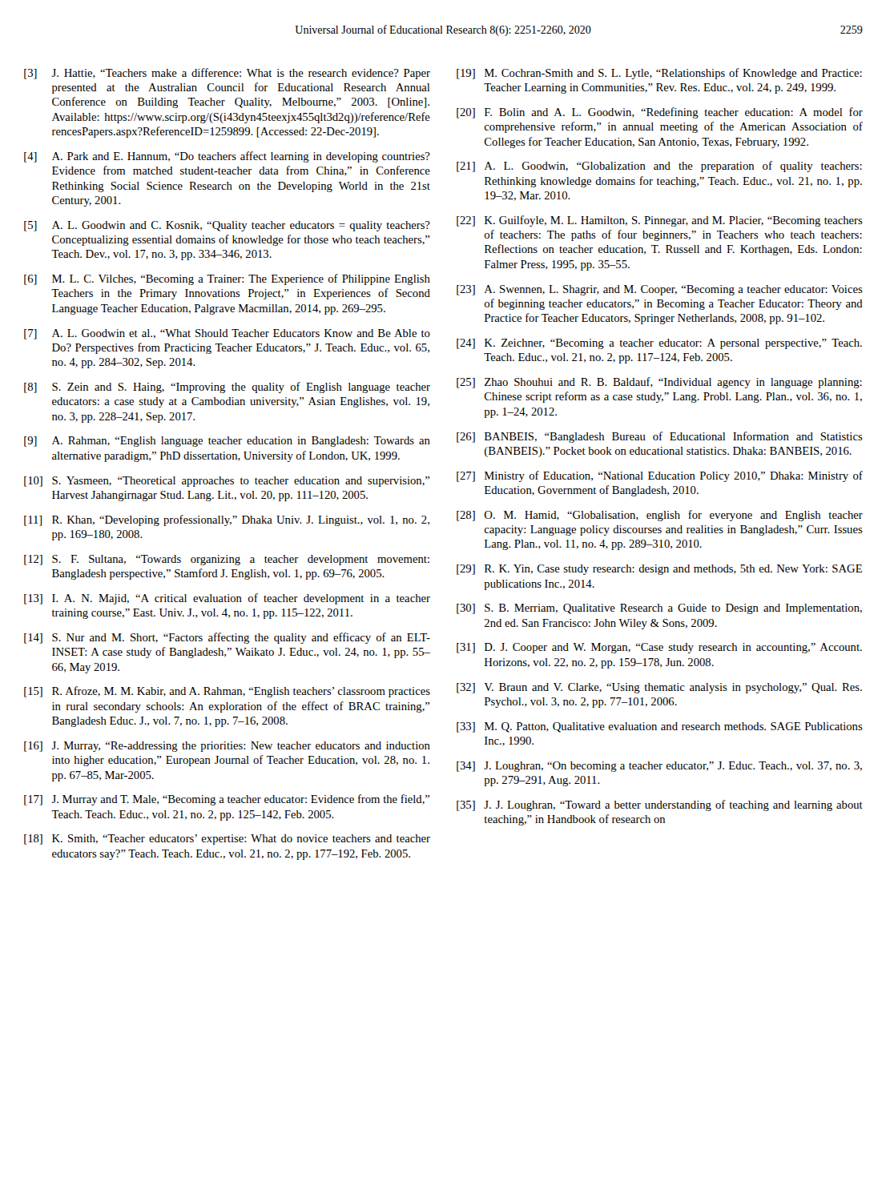Universal Journal of Educational Research 8(6): 2251-2260, 2020 2259
[3] J. Hattie, “Teachers make a difference: What is the research evidence? Paper presented at the Australian Council for Educational Research Annual Conference on Building Teacher Quality, Melbourne,” 2003. [Online]. Available: https://www.scirp.org/(S(i43dyn45teexjx455qlt3d2q))/reference/ReferencesPapers.aspx?ReferenceID=1259899. [Accessed: 22-Dec-2019].
[4] A. Park and E. Hannum, “Do teachers affect learning in developing countries? Evidence from matched student-teacher data from China,” in Conference Rethinking Social Science Research on the Developing World in the 21st Century, 2001.
[5] A. L. Goodwin and C. Kosnik, “Quality teacher educators = quality teachers? Conceptualizing essential domains of knowledge for those who teach teachers,” Teach. Dev., vol. 17, no. 3, pp. 334–346, 2013.
[6] M. L. C. Vilches, “Becoming a Trainer: The Experience of Philippine English Teachers in the Primary Innovations Project,” in Experiences of Second Language Teacher Education, Palgrave Macmillan, 2014, pp. 269–295.
[7] A. L. Goodwin et al., “What Should Teacher Educators Know and Be Able to Do? Perspectives from Practicing Teacher Educators,” J. Teach. Educ., vol. 65, no. 4, pp. 284–302, Sep. 2014.
[8] S. Zein and S. Haing, “Improving the quality of English language teacher educators: a case study at a Cambodian university,” Asian Englishes, vol. 19, no. 3, pp. 228–241, Sep. 2017.
[9] A. Rahman, “English language teacher education in Bangladesh: Towards an alternative paradigm,” PhD dissertation, University of London, UK, 1999.
[10] S. Yasmeen, “Theoretical approaches to teacher education and supervision,” Harvest Jahangirnagar Stud. Lang. Lit., vol. 20, pp. 111–120, 2005.
[11] R. Khan, “Developing professionally,” Dhaka Univ. J. Linguist., vol. 1, no. 2, pp. 169–180, 2008.
[12] S. F. Sultana, “Towards organizing a teacher development movement: Bangladesh perspective,” Stamford J. English, vol. 1, pp. 69–76, 2005.
[13] I. A. N. Majid, “A critical evaluation of teacher development in a teacher training course,” East. Univ. J., vol. 4, no. 1, pp. 115–122, 2011.
[14] S. Nur and M. Short, “Factors affecting the quality and efficacy of an ELT-INSET: A case study of Bangladesh,” Waikato J. Educ., vol. 24, no. 1, pp. 55–66, May 2019.
[15] R. Afroze, M. M. Kabir, and A. Rahman, “English teachers’ classroom practices in rural secondary schools: An exploration of the effect of BRAC training,” Bangladesh Educ. J., vol. 7, no. 1, pp. 7–16, 2008.
[16] J. Murray, “Re-addressing the priorities: New teacher educators and induction into higher education,” European Journal of Teacher Education, vol. 28, no. 1. pp. 67–85, Mar-2005.
[17] J. Murray and T. Male, “Becoming a teacher educator: Evidence from the field,” Teach. Teach. Educ., vol. 21, no. 2, pp. 125–142, Feb. 2005.
[18] K. Smith, “Teacher educators’ expertise: What do novice teachers and teacher educators say?” Teach. Teach. Educ., vol. 21, no. 2, pp. 177–192, Feb. 2005.
[19] M. Cochran-Smith and S. L. Lytle, “Relationships of Knowledge and Practice: Teacher Learning in Communities,” Rev. Res. Educ., vol. 24, p. 249, 1999.
[20] F. Bolin and A. L. Goodwin, “Redefining teacher education: A model for comprehensive reform,” in annual meeting of the American Association of Colleges for Teacher Education, San Antonio, Texas, February, 1992.
[21] A. L. Goodwin, “Globalization and the preparation of quality teachers: Rethinking knowledge domains for teaching,” Teach. Educ., vol. 21, no. 1, pp. 19–32, Mar. 2010.
[22] K. Guilfoyle, M. L. Hamilton, S. Pinnegar, and M. Placier, “Becoming teachers of teachers: The paths of four beginners,” in Teachers who teach teachers: Reflections on teacher education, T. Russell and F. Korthagen, Eds. London: Falmer Press, 1995, pp. 35–55.
[23] A. Swennen, L. Shagrir, and M. Cooper, “Becoming a teacher educator: Voices of beginning teacher educators,” in Becoming a Teacher Educator: Theory and Practice for Teacher Educators, Springer Netherlands, 2008, pp. 91–102.
[24] K. Zeichner, “Becoming a teacher educator: A personal perspective,” Teach. Teach. Educ., vol. 21, no. 2, pp. 117–124, Feb. 2005.
[25] Zhao Shouhui and R. B. Baldauf, “Individual agency in language planning: Chinese script reform as a case study,” Lang. Probl. Lang. Plan., vol. 36, no. 1, pp. 1–24, 2012.
[26] BANBEIS, “Bangladesh Bureau of Educational Information and Statistics (BANBEIS).” Pocket book on educational statistics. Dhaka: BANBEIS, 2016.
[27] Ministry of Education, “National Education Policy 2010,” Dhaka: Ministry of Education, Government of Bangladesh, 2010.
[28] O. M. Hamid, “Globalisation, english for everyone and English teacher capacity: Language policy discourses and realities in Bangladesh,” Curr. Issues Lang. Plan., vol. 11, no. 4, pp. 289–310, 2010.
[29] R. K. Yin, Case study research: design and methods, 5th ed. New York: SAGE publications Inc., 2014.
[30] S. B. Merriam, Qualitative Research a Guide to Design and Implementation, 2nd ed. San Francisco: John Wiley & Sons, 2009.
[31] D. J. Cooper and W. Morgan, “Case study research in accounting,” Account. Horizons, vol. 22, no. 2, pp. 159–178, Jun. 2008.
[32] V. Braun and V. Clarke, “Using thematic analysis in psychology,” Qual. Res. Psychol., vol. 3, no. 2, pp. 77–101, 2006.
[33] M. Q. Patton, Qualitative evaluation and research methods. SAGE Publications Inc., 1990.
[34] J. Loughran, “On becoming a teacher educator,” J. Educ. Teach., vol. 37, no. 3, pp. 279–291, Aug. 2011.
[35] J. J. Loughran, “Toward a better understanding of teaching and learning about teaching,” in Handbook of research on